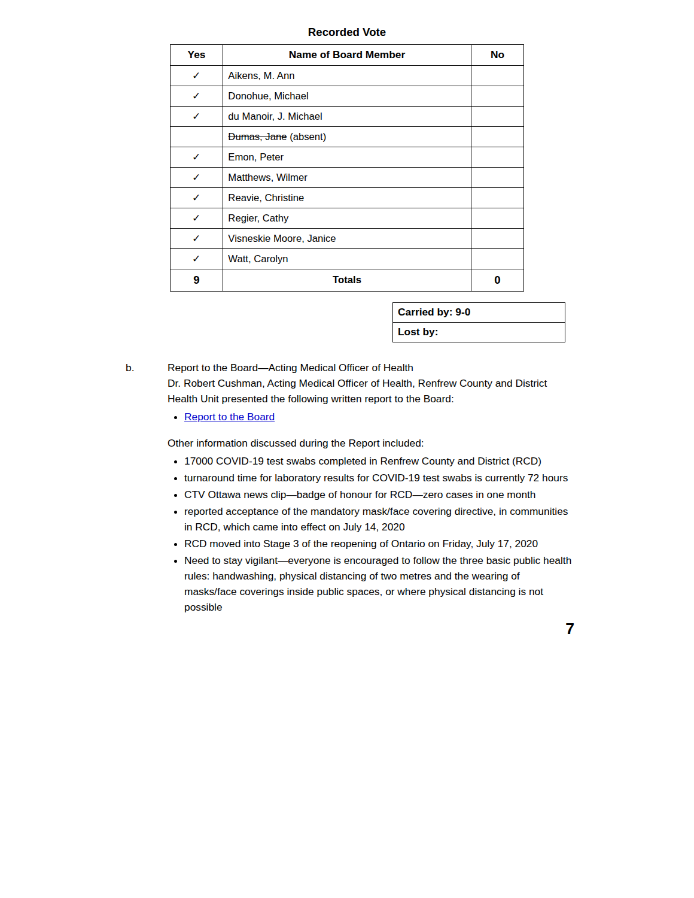Recorded Vote
| Yes | Name of Board Member | No |
| --- | --- | --- |
| ✓ | Aikens, M. Ann | |
| ✓ | Donohue, Michael | |
| ✓ | du Manoir, J. Michael | |
| | Dumas, Jane (absent) | |
| ✓ | Emon, Peter | |
| ✓ | Matthews, Wilmer | |
| ✓ | Reavie, Christine | |
| ✓ | Regier, Cathy | |
| ✓ | Visneskie Moore, Janice | |
| ✓ | Watt, Carolyn | |
| 9 | Totals | 0 |
| Carried by: 9-0 |
| Lost by: |
b.
Report to the Board—Acting Medical Officer of Health
Dr. Robert Cushman, Acting Medical Officer of Health, Renfrew County and District Health Unit presented the following written report to the Board:
Report to the Board
Other information discussed during the Report included:
17000 COVID-19 test swabs completed in Renfrew County and District (RCD)
turnaround time for laboratory results for COVID-19 test swabs is currently 72 hours
CTV Ottawa news clip—badge of honour for RCD—zero cases in one month
reported acceptance of the mandatory mask/face covering directive, in communities in RCD, which came into effect on July 14, 2020
RCD moved into Stage 3 of the reopening of Ontario on Friday, July 17, 2020
Need to stay vigilant—everyone is encouraged to follow the three basic public health rules: handwashing, physical distancing of two metres and the wearing of masks/face coverings inside public spaces, or where physical distancing is not possible
7